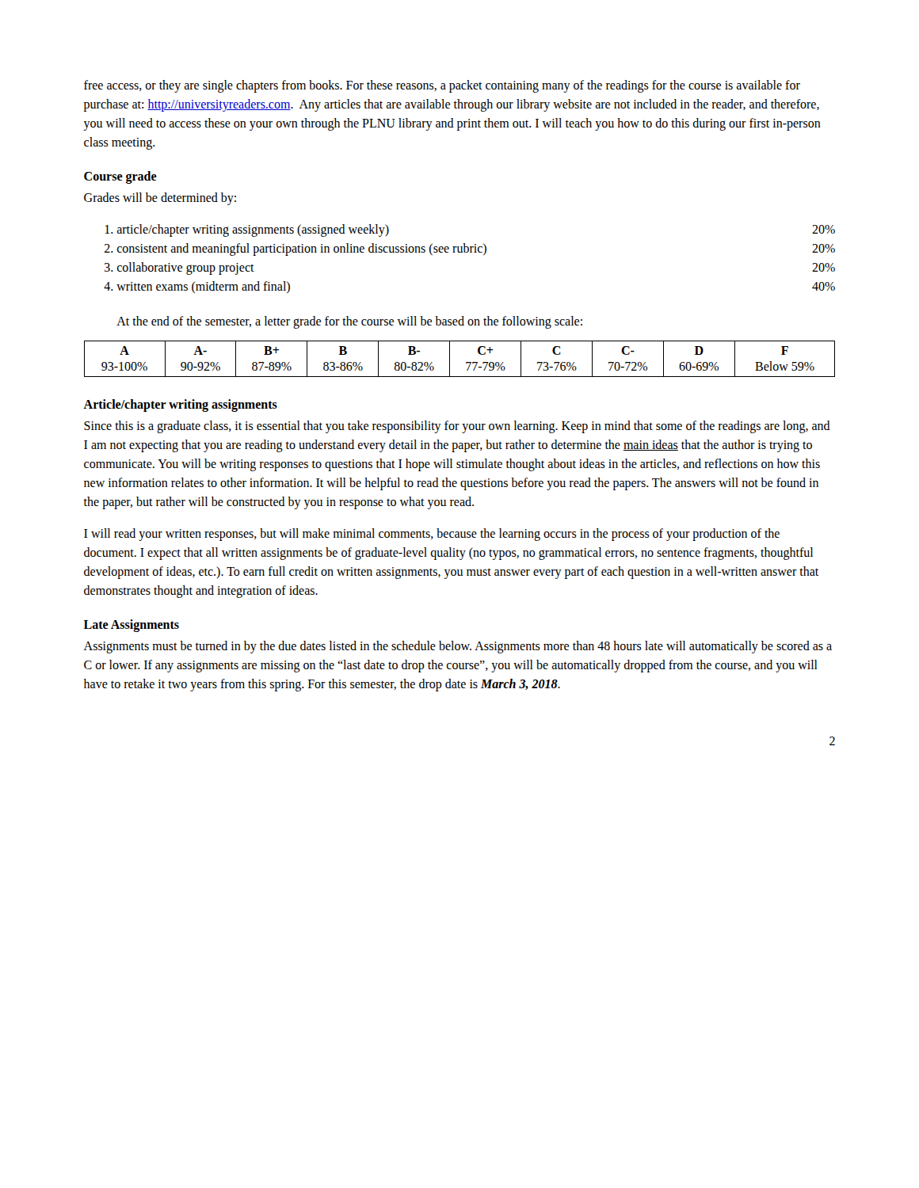free access, or they are single chapters from books. For these reasons, a packet containing many of the readings for the course is available for purchase at: http://universityreaders.com. Any articles that are available through our library website are not included in the reader, and therefore, you will need to access these on your own through the PLNU library and print them out. I will teach you how to do this during our first in-person class meeting.
Course grade
Grades will be determined by:
article/chapter writing assignments (assigned weekly) 20%
consistent and meaningful participation in online discussions (see rubric) 20%
collaborative group project 20%
written exams (midterm and final) 40%
At the end of the semester, a letter grade for the course will be based on the following scale:
| A 93-100% | A- 90-92% | B+ 87-89% | B 83-86% | B- 80-82% | C+ 77-79% | C 73-76% | C- 70-72% | D 60-69% | F Below 59% |
Article/chapter writing assignments
Since this is a graduate class, it is essential that you take responsibility for your own learning. Keep in mind that some of the readings are long, and I am not expecting that you are reading to understand every detail in the paper, but rather to determine the main ideas that the author is trying to communicate. You will be writing responses to questions that I hope will stimulate thought about ideas in the articles, and reflections on how this new information relates to other information. It will be helpful to read the questions before you read the papers. The answers will not be found in the paper, but rather will be constructed by you in response to what you read.
I will read your written responses, but will make minimal comments, because the learning occurs in the process of your production of the document. I expect that all written assignments be of graduate-level quality (no typos, no grammatical errors, no sentence fragments, thoughtful development of ideas, etc.). To earn full credit on written assignments, you must answer every part of each question in a well-written answer that demonstrates thought and integration of ideas.
Late Assignments
Assignments must be turned in by the due dates listed in the schedule below. Assignments more than 48 hours late will automatically be scored as a C or lower. If any assignments are missing on the “last date to drop the course”, you will be automatically dropped from the course, and you will have to retake it two years from this spring. For this semester, the drop date is March 3, 2018.
2